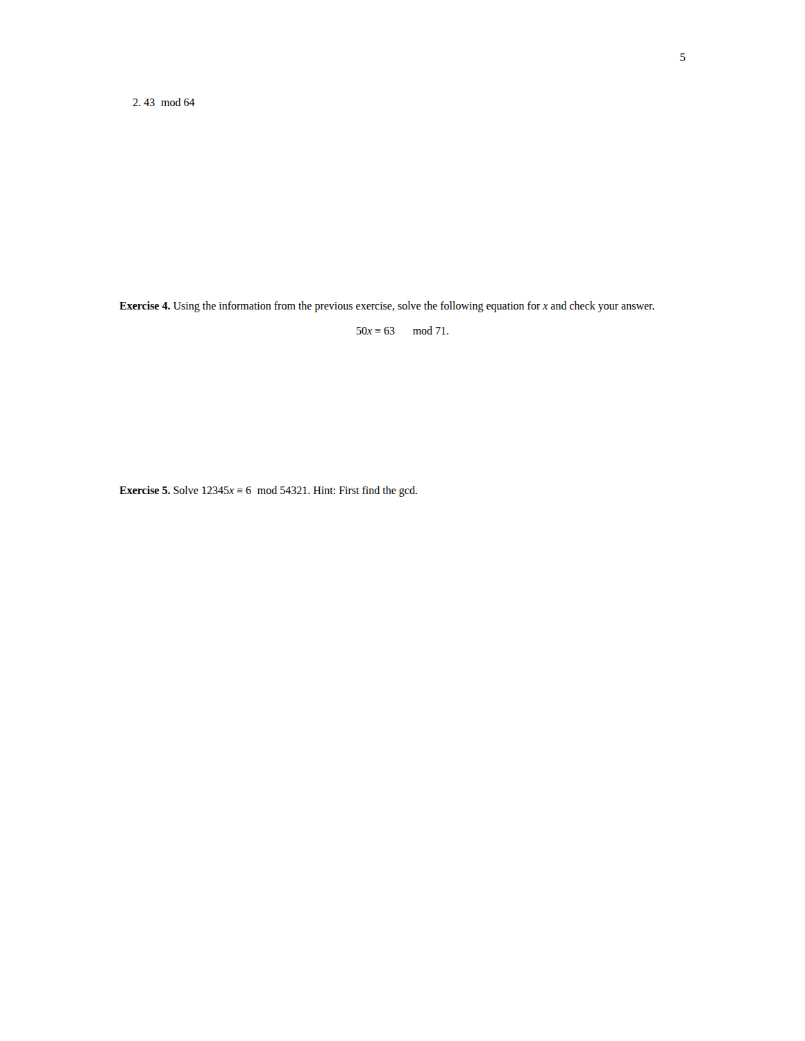5
43mod 64
Exercise 4. Using the information from the previous exercise, solve the following equation for x and check your answer.
50x ≡ 63mod 71.
Exercise 5. Solve 12345x ≡ 6mod 54321. Hint: First find the gcd.